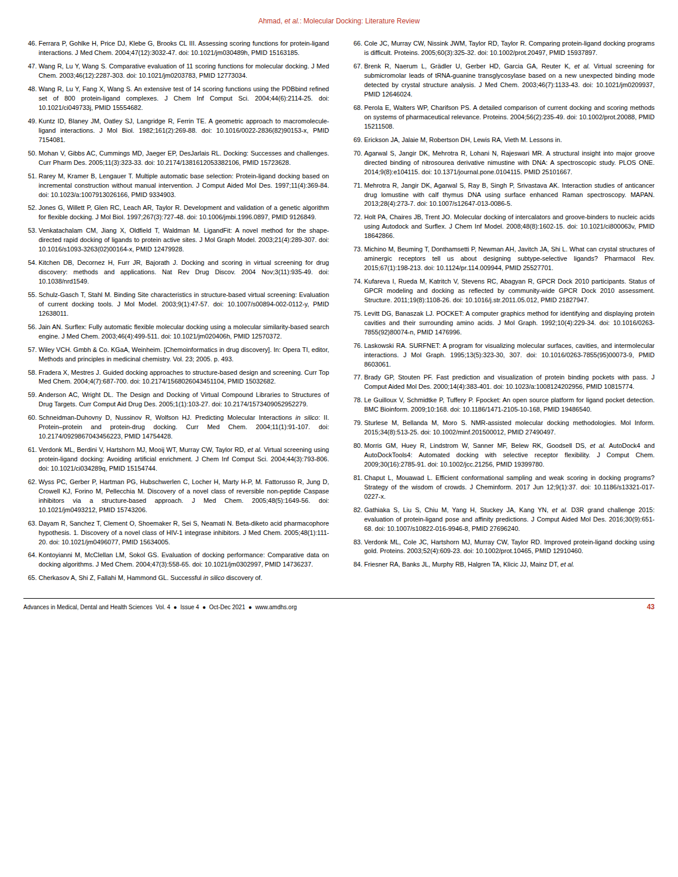Ahmad, et al.: Molecular Docking: Literature Review
Ferrara P, Gohlke H, Price DJ, Klebe G, Brooks CL III. Assessing scoring functions for protein-ligand interactions. J Med Chem. 2004;47(12):3032-47. doi: 10.1021/jm030489h, PMID 15163185.
Wang R, Lu Y, Wang S. Comparative evaluation of 11 scoring functions for molecular docking. J Med Chem. 2003;46(12):2287-303. doi: 10.1021/jm0203783, PMID 12773034.
Wang R, Lu Y, Fang X, Wang S. An extensive test of 14 scoring functions using the PDBbind refined set of 800 protein-ligand complexes. J Chem Inf Comput Sci. 2004;44(6):2114-25. doi: 10.1021/ci049733j, PMID 15554682.
Kuntz ID, Blaney JM, Oatley SJ, Langridge R, Ferrin TE. A geometric approach to macromolecule-ligand interactions. J Mol Biol. 1982;161(2):269-88. doi: 10.1016/0022-2836(82)90153-x, PMID 7154081.
Mohan V, Gibbs AC, Cummings MD, Jaeger EP, DesJarlais RL. Docking: Successes and challenges. Curr Pharm Des. 2005;11(3):323-33. doi: 10.2174/1381612053382106, PMID 15723628.
Rarey M, Kramer B, Lengauer T. Multiple automatic base selection: Protein-ligand docking based on incremental construction without manual intervention. J Comput Aided Mol Des. 1997;11(4):369-84. doi: 10.1023/a:1007913026166, PMID 9334903.
Jones G, Willett P, Glen RC, Leach AR, Taylor R. Development and validation of a genetic algorithm for flexible docking. J Mol Biol. 1997;267(3):727-48. doi: 10.1006/jmbi.1996.0897, PMID 9126849.
Venkatachalam CM, Jiang X, Oldfield T, Waldman M. LigandFit: A novel method for the shape-directed rapid docking of ligands to protein active sites. J Mol Graph Model. 2003;21(4):289-307. doi: 10.1016/s1093-3263(02)00164-x, PMID 12479928.
Kitchen DB, Decornez H, Furr JR, Bajorath J. Docking and scoring in virtual screening for drug discovery: methods and applications. Nat Rev Drug Discov. 2004 Nov;3(11):935-49. doi: 10.1038/nrd1549.
Schulz-Gasch T, Stahl M. Binding Site characteristics in structure-based virtual screening: Evaluation of current docking tools. J Mol Model. 2003;9(1):47-57. doi: 10.1007/s00894-002-0112-y, PMID 12638011.
Jain AN. Surflex: Fully automatic flexible molecular docking using a molecular similarity-based search engine. J Med Chem. 2003;46(4):499-511. doi: 10.1021/jm020406h, PMID 12570372.
Wiley VCH. Gmbh & Co. KGaA, Weinheim. [Chemoinformatics in drug discovery]. In: Opera TI, editor, Methods and principles in medicinal chemistry. Vol. 23; 2005. p. 493.
Fradera X, Mestres J. Guided docking approaches to structure-based design and screening. Curr Top Med Chem. 2004;4(7):687-700. doi: 10.2174/1568026043451104, PMID 15032682.
Anderson AC, Wright DL. The Design and Docking of Virtual Compound Libraries to Structures of Drug Targets. Curr Comput Aid Drug Des. 2005;1(1):103-27. doi: 10.2174/1573409052952279.
Schneidman-Duhovny D, Nussinov R, Wolfson HJ. Predicting Molecular Interactions in silico: II. Protein–protein and protein-drug docking. Curr Med Chem. 2004;11(1):91-107. doi: 10.2174/0929867043456223, PMID 14754428.
Verdonk ML, Berdini V, Hartshorn MJ, Mooij WT, Murray CW, Taylor RD, et al. Virtual screening using protein-ligand docking: Avoiding artificial enrichment. J Chem Inf Comput Sci. 2004;44(3):793-806. doi: 10.1021/ci034289q, PMID 15154744.
Wyss PC, Gerber P, Hartman PG, Hubschwerlen C, Locher H, Marty H-P, M. Fattorusso R, Jung D, Crowell KJ, Forino M, Pellecchia M. Discovery of a novel class of reversible non-peptide Caspase inhibitors via a structure-based approach. J Med Chem. 2005;48(5):1649-56. doi: 10.1021/jm0493212, PMID 15743206.
Dayam R, Sanchez T, Clement O, Shoemaker R, Sei S, Neamati N. Beta-diketo acid pharmacophore hypothesis. 1. Discovery of a novel class of HIV-1 integrase inhibitors. J Med Chem. 2005;48(1):111-20. doi: 10.1021/jm0496077, PMID 15634005.
Kontoyianni M, McClellan LM, Sokol GS. Evaluation of docking performance: Comparative data on docking algorithms. J Med Chem. 2004;47(3):558-65. doi: 10.1021/jm0302997, PMID 14736237.
Cherkasov A, Shi Z, Fallahi M, Hammond GL. Successful in silico discovery of.
Cole JC, Murray CW, Nissink JWM, Taylor RD, Taylor R. Comparing protein-ligand docking programs is difficult. Proteins. 2005;60(3):325-32. doi: 10.1002/prot.20497, PMID 15937897.
Brenk R, Naerum L, Grädler U, Gerber HD, Garcia GA, Reuter K, et al. Virtual screening for submicromolar leads of tRNA-guanine transglycosylase based on a new unexpected binding mode detected by crystal structure analysis. J Med Chem. 2003;46(7):1133-43. doi: 10.1021/jm0209937, PMID 12646024.
Perola E, Walters WP, Charifson PS. A detailed comparison of current docking and scoring methods on systems of pharmaceutical relevance. Proteins. 2004;56(2):235-49. doi: 10.1002/prot.20088, PMID 15211508.
Erickson JA, Jalaie M, Robertson DH, Lewis RA, Vieth M. Lessons in.
Agarwal S, Jangir DK, Mehrotra R, Lohani N, Rajeswari MR. A structural insight into major groove directed binding of nitrosourea derivative nimustine with DNA: A spectroscopic study. PLOS ONE. 2014;9(8):e104115. doi: 10.1371/journal.pone.0104115. PMID 25101667.
Mehrotra R, Jangir DK, Agarwal S, Ray B, Singh P, Srivastava AK. Interaction studies of anticancer drug lomustine with calf thymus DNA using surface enhanced Raman spectroscopy. MAPAN. 2013;28(4):273-7. doi: 10.1007/s12647-013-0086-5.
Holt PA, Chaires JB, Trent JO. Molecular docking of intercalators and groove-binders to nucleic acids using Autodock and Surflex. J Chem Inf Model. 2008;48(8):1602-15. doi: 10.1021/ci800063v, PMID 18642866.
Michino M, Beuming T, Donthamsetti P, Newman AH, Javitch JA, Shi L. What can crystal structures of aminergic receptors tell us about designing subtype-selective ligands? Pharmacol Rev. 2015;67(1):198-213. doi: 10.1124/pr.114.009944, PMID 25527701.
Kufareva I, Rueda M, Katritch V, Stevens RC, Abagyan R, GPCR Dock 2010 participants. Status of GPCR modeling and docking as reflected by community-wide GPCR Dock 2010 assessment. Structure. 2011;19(8):1108-26. doi: 10.1016/j.str.2011.05.012, PMID 21827947.
Levitt DG, Banaszak LJ. POCKET: A computer graphics method for identifying and displaying protein cavities and their surrounding amino acids. J Mol Graph. 1992;10(4):229-34. doi: 10.1016/0263-7855(92)80074-n, PMID 1476996.
Laskowski RA. SURFNET: A program for visualizing molecular surfaces, cavities, and intermolecular interactions. J Mol Graph. 1995;13(5):323-30, 307. doi: 10.1016/0263-7855(95)00073-9, PMID 8603061.
Brady GP, Stouten PF. Fast prediction and visualization of protein binding pockets with pass. J Comput Aided Mol Des. 2000;14(4):383-401. doi: 10.1023/a:1008124202956, PMID 10815774.
Le Guilloux V, Schmidtke P, Tuffery P. Fpocket: An open source platform for ligand pocket detection. BMC Bioinform. 2009;10:168. doi: 10.1186/1471-2105-10-168, PMID 19486540.
Sturlese M, Bellanda M, Moro S. NMR-assisted molecular docking methodologies. Mol Inform. 2015;34(8):513-25. doi: 10.1002/minf.201500012, PMID 27490497.
Morris GM, Huey R, Lindstrom W, Sanner MF, Belew RK, Goodsell DS, et al. AutoDock4 and AutoDockTools4: Automated docking with selective receptor flexibility. J Comput Chem. 2009;30(16):2785-91. doi: 10.1002/jcc.21256, PMID 19399780.
Chaput L, Mouawad L. Efficient conformational sampling and weak scoring in docking programs? Strategy of the wisdom of crowds. J Cheminform. 2017 Jun 12;9(1):37. doi: 10.1186/s13321-017-0227-x.
Gathiaka S, Liu S, Chiu M, Yang H, Stuckey JA, Kang YN, et al. D3R grand challenge 2015: evaluation of protein-ligand pose and affinity predictions. J Comput Aided Mol Des. 2016;30(9):651-68. doi: 10.1007/s10822-016-9946-8, PMID 27696240.
Verdonk ML, Cole JC, Hartshorn MJ, Murray CW, Taylor RD. Improved protein-ligand docking using gold. Proteins. 2003;52(4):609-23. doi: 10.1002/prot.10465, PMID 12910460.
Friesner RA, Banks JL, Murphy RB, Halgren TA, Klicic JJ, Mainz DT, et al.
Advances in Medical, Dental and Health Sciences Vol. 4 ● Issue 4 ● Oct-Dec 2021 ● www.amdhs.org
43